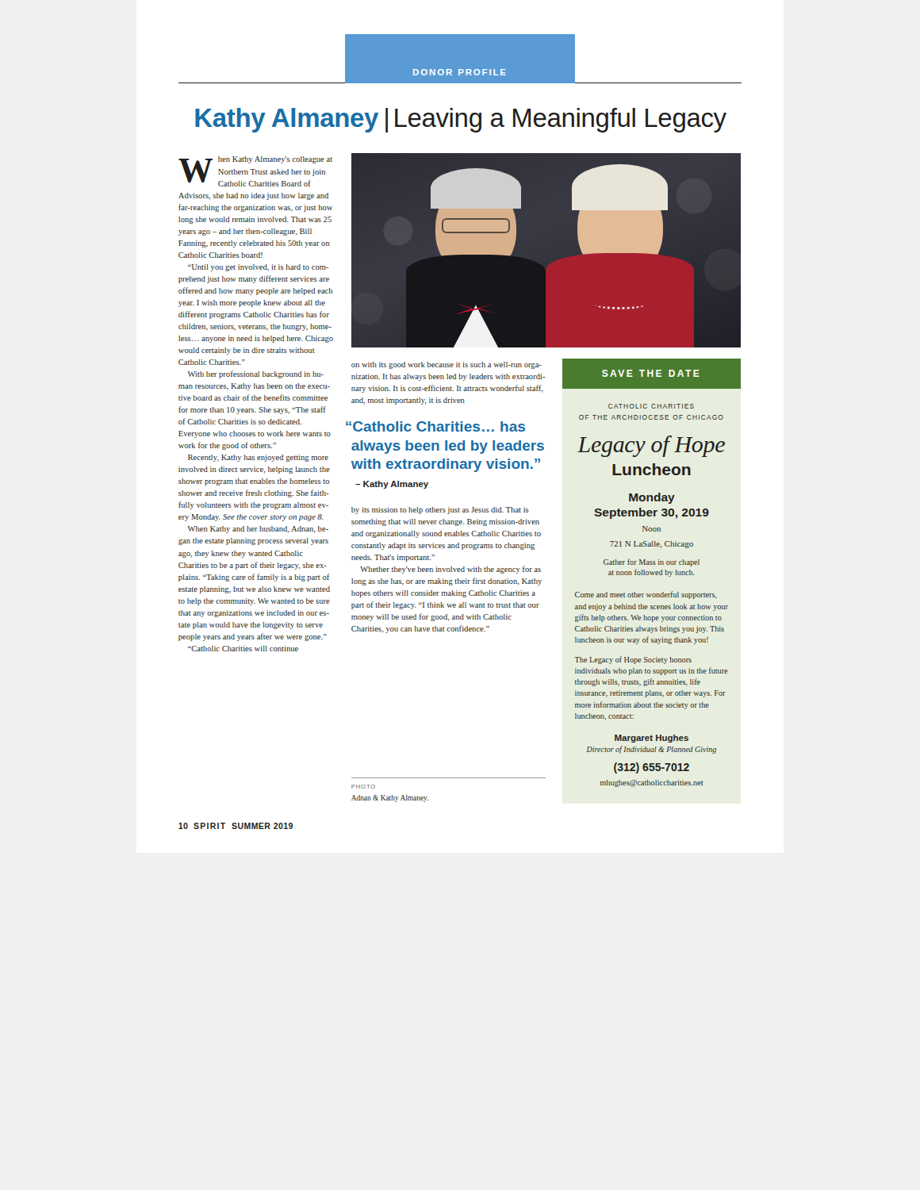DONOR PROFILE
Kathy Almaney|Leaving a Meaningful Legacy
When Kathy Almaney's colleague at Northern Trust asked her to join Catholic Charities Board of Advisors, she had no idea just how large and far-reaching the organization was, or just how long she would remain involved. That was 25 years ago – and her then-colleague, Bill Fanning, recently celebrated his 50th year on Catholic Charities board!
“Until you get involved, it is hard to comprehend just how many different services are offered and how many people are helped each year. I wish more people knew about all the different programs Catholic Charities has for children, seniors, veterans, the hungry, homeless… anyone in need is helped here. Chicago would certainly be in dire straits without Catholic Charities.”
With her professional background in human resources, Kathy has been on the executive board as chair of the benefits committee for more than 10 years. She says, “The staff of Catholic Charities is so dedicated. Everyone who chooses to work here wants to work for the good of others.”
Recently, Kathy has enjoyed getting more involved in direct service, helping launch the shower program that enables the homeless to shower and receive fresh clothing. She faithfully volunteers with the program almost every Monday. See the cover story on page 8.
When Kathy and her husband, Adnan, began the estate planning process several years ago, they knew they wanted Catholic Charities to be a part of their legacy, she explains. “Taking care of family is a big part of estate planning, but we also knew we wanted to help the community. We wanted to be sure that any organizations we included in our estate plan would have the longevity to serve people years and years after we were gone.”
“Catholic Charities will continue
on with its good work because it is such a well-run organization. It has always been led by leaders with extraordinary vision. It is cost-efficient. It attracts wonderful staff, and, most importantly, it is driven
“Catholic Charities… has always been led by leaders with extraordinary vision.” – Kathy Almaney
by its mission to help others just as Jesus did. That is something that will never change. Being mission-driven and organizationally sound enables Catholic Charities to constantly adapt its services and programs to changing needs. That's important.”
Whether they've been involved with the agency for as long as she has, or are making their first donation, Kathy hopes others will consider making Catholic Charities a part of their legacy. “I think we all want to trust that our money will be used for good, and with Catholic Charities, you can have that confidence.”
PHOTO
Adnan & Kathy Almaney.
SAVE THE DATE
CATHOLIC CHARITIES
OF THE ARCHDIOCESE OF CHICAGO
Legacy of Hope
Luncheon
Monday
September 30, 2019
Noon
721 N LaSalle, Chicago
Gather for Mass in our chapel
at noon followed by lunch.
Come and meet other wonderful supporters, and enjoy a behind the scenes look at how your gifts help others. We hope your connection to Catholic Charities always brings you joy. This luncheon is our way of saying thank you!
The Legacy of Hope Society honors individuals who plan to support us in the future through wills, trusts, gift annuities, life insurance, retirement plans, or other ways. For more information about the society or the luncheon, contact:
Margaret Hughes
Director of Individual & Planned Giving
(312) 655-7012
mhughes@catholiccharities.net
10 SPIRIT SUMMER 2019